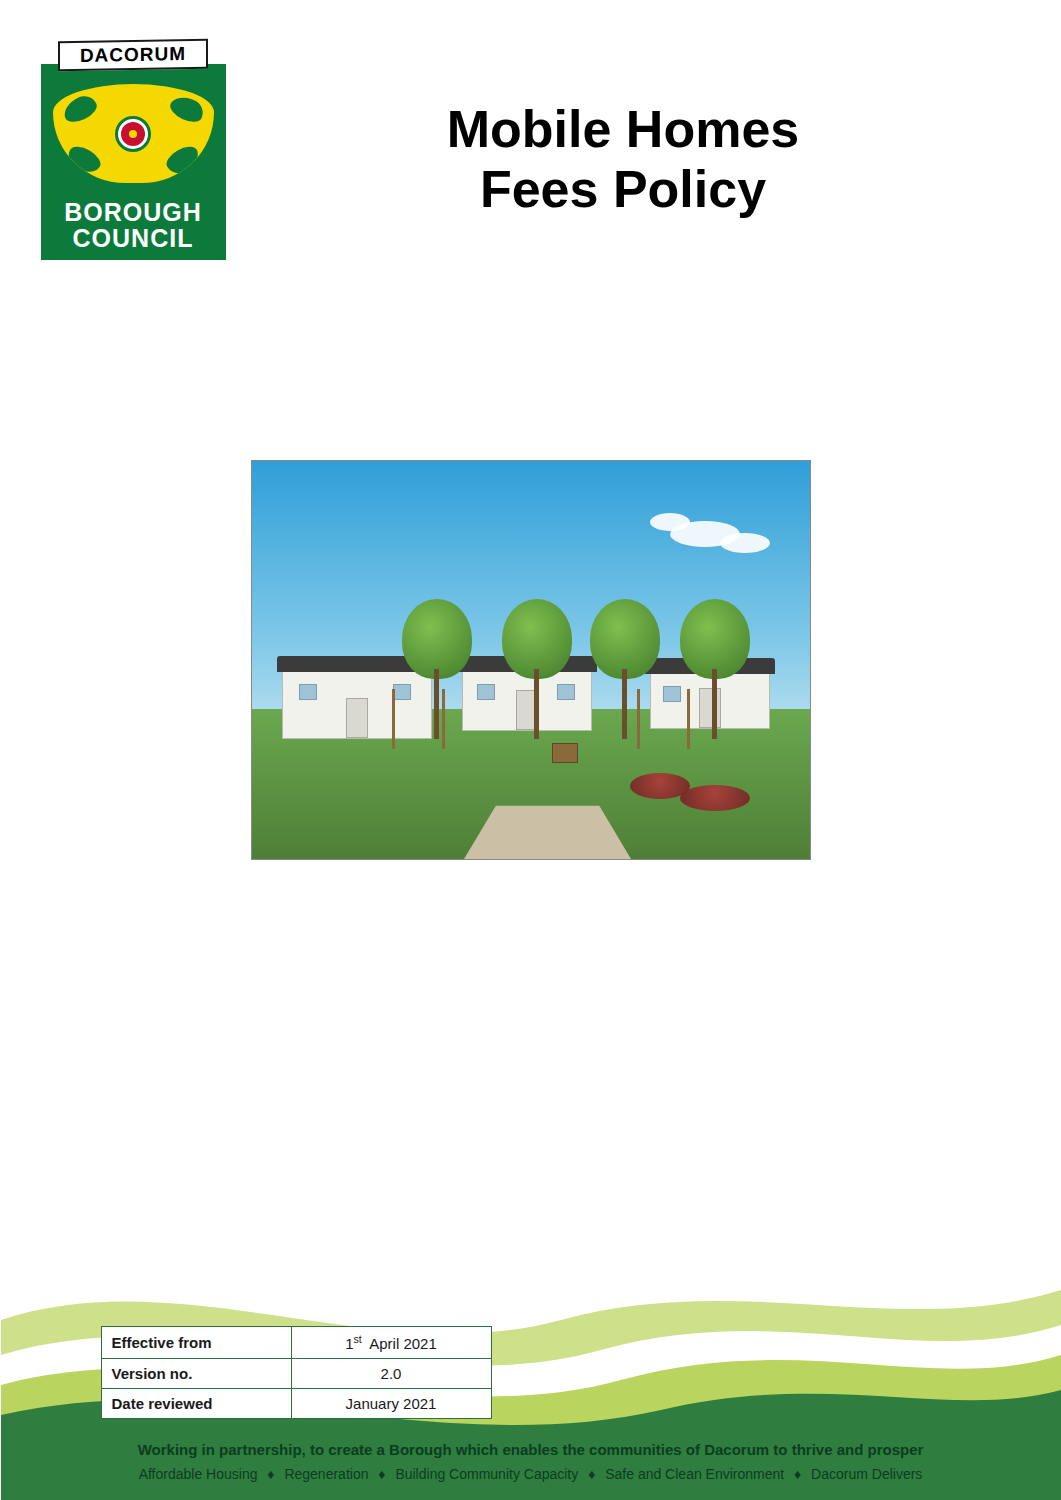DACORUM
BOROUGH COUNCIL
Mobile Homes
Fees Policy
| Effective from | 1 st April 2021 |
| Version no. | 2.0 |
| Date reviewed | January 2021 |
Working in partnership, to create a Borough which enables the communities of Dacorum to thrive and prosper
Affordable Housing ♦ Regeneration ♦ Building Community Capacity ♦ Safe and Clean Environment ♦ Dacorum Delivers